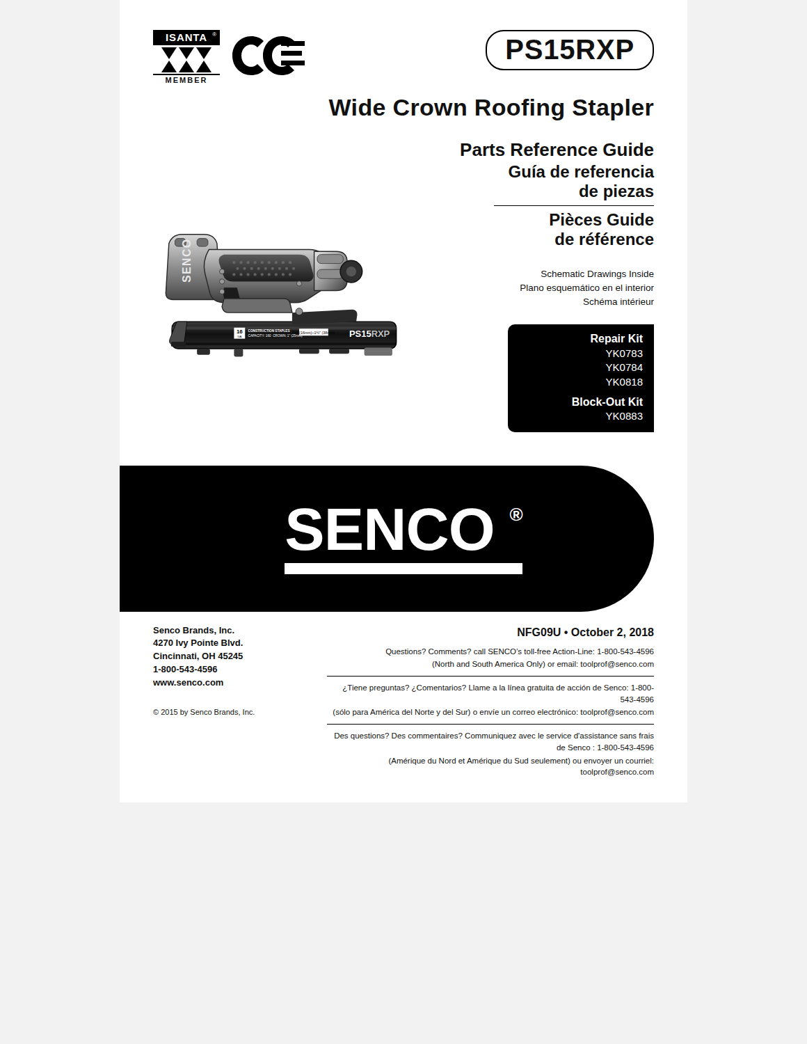ISANTA®
MEMBER
PS15RXP
Wide Crown Roofing Stapler
Parts Reference Guide
Guía de referencia
de piezas
Pièces Guide
de référence
Schematic Drawings Inside
Plano esquemático en el interior
Schéma intérieur
Repair Kit
YK0783
YK0784
YK0818
Block-Out Kit
YK0883
SENCO 16 GA CONSTRUCTION STAPLES CAPACITY: 160 CROWN: 1" (25mm) 5/8"(16mm)–1½" (38mm) PS15RXP
SENCO®
Senco Brands, Inc.
4270 Ivy Pointe Blvd.
Cincinnati, OH 45245
1-800-543-4596
www.senco.com
© 2015 by Senco Brands, Inc.
NFG09U • October 2, 2018
Questions? Comments? call SENCO’s toll-free Action-Line: 1-800-543-4596
(North and South America Only) or email: toolprof@senco.com
¿Tiene preguntas? ¿Comentarios? Llame a la línea gratuita de acción de Senco: 1-800-543-4596
(sólo para América del Norte y del Sur) o envíe un correo electrónico: toolprof@senco.com
Des questions? Des commentaires? Communiquez avec le service d'assistance sans frais de Senco : 1-800-543-4596
(Amérique du Nord et Amérique du Sud seulement) ou envoyer un courriel: toolprof@senco.com